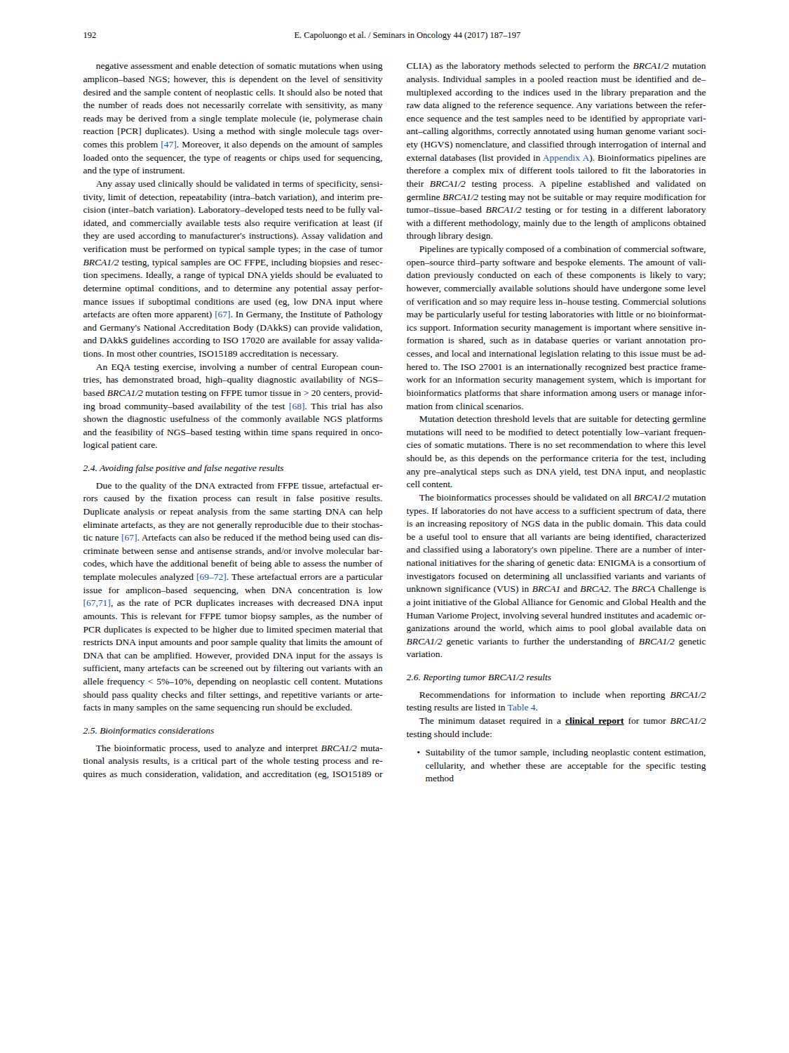192
E. Capoluongo et al. / Seminars in Oncology 44 (2017) 187–197
negative assessment and enable detection of somatic mutations when using amplicon–based NGS; however, this is dependent on the level of sensitivity desired and the sample content of neoplastic cells. It should also be noted that the number of reads does not necessarily correlate with sensitivity, as many reads may be derived from a single template molecule (ie, polymerase chain reaction [PCR] duplicates). Using a method with single molecule tags overcomes this problem [47]. Moreover, it also depends on the amount of samples loaded onto the sequencer, the type of reagents or chips used for sequencing, and the type of instrument.
Any assay used clinically should be validated in terms of specificity, sensitivity, limit of detection, repeatability (intra–batch variation), and interim precision (inter–batch variation). Laboratory–developed tests need to be fully validated, and commercially available tests also require verification at least (if they are used according to manufacturer's instructions). Assay validation and verification must be performed on typical sample types; in the case of tumor BRCA1/2 testing, typical samples are OC FFPE, including biopsies and resection specimens. Ideally, a range of typical DNA yields should be evaluated to determine optimal conditions, and to determine any potential assay performance issues if suboptimal conditions are used (eg, low DNA input where artefacts are often more apparent) [67]. In Germany, the Institute of Pathology and Germany's National Accreditation Body (DAkkS) can provide validation, and DAkkS guidelines according to ISO 17020 are available for assay validations. In most other countries, ISO15189 accreditation is necessary.
An EQA testing exercise, involving a number of central European countries, has demonstrated broad, high–quality diagnostic availability of NGS–based BRCA1/2 mutation testing on FFPE tumor tissue in > 20 centers, providing broad community–based availability of the test [68]. This trial has also shown the diagnostic usefulness of the commonly available NGS platforms and the feasibility of NGS–based testing within time spans required in oncological patient care.
2.4. Avoiding false positive and false negative results
Due to the quality of the DNA extracted from FFPE tissue, artefactual errors caused by the fixation process can result in false positive results. Duplicate analysis or repeat analysis from the same starting DNA can help eliminate artefacts, as they are not generally reproducible due to their stochastic nature [67]. Artefacts can also be reduced if the method being used can discriminate between sense and antisense strands, and/or involve molecular barcodes, which have the additional benefit of being able to assess the number of template molecules analyzed [69–72]. These artefactual errors are a particular issue for amplicon–based sequencing, when DNA concentration is low [67,71], as the rate of PCR duplicates increases with decreased DNA input amounts. This is relevant for FFPE tumor biopsy samples, as the number of PCR duplicates is expected to be higher due to limited specimen material that restricts DNA input amounts and poor sample quality that limits the amount of DNA that can be amplified. However, provided DNA input for the assays is sufficient, many artefacts can be screened out by filtering out variants with an allele frequency < 5%–10%, depending on neoplastic cell content. Mutations should pass quality checks and filter settings, and repetitive variants or artefacts in many samples on the same sequencing run should be excluded.
2.5. Bioinformatics considerations
The bioinformatic process, used to analyze and interpret BRCA1/2 mutational analysis results, is a critical part of the whole testing process and requires as much consideration, validation, and accreditation (eg, ISO15189 or CLIA) as the laboratory methods selected to perform the BRCA1/2 mutation analysis. Individual samples in a pooled reaction must be identified and de–multiplexed according to the indices used in the library preparation and the raw data aligned to the reference sequence. Any variations between the reference sequence and the test samples need to be identified by appropriate variant–calling algorithms, correctly annotated using human genome variant society (HGVS) nomenclature, and classified through interrogation of internal and external databases (list provided in Appendix A). Bioinformatics pipelines are therefore a complex mix of different tools tailored to fit the laboratories in their BRCA1/2 testing process. A pipeline established and validated on germline BRCA1/2 testing may not be suitable or may require modification for tumor–tissue–based BRCA1/2 testing or for testing in a different laboratory with a different methodology, mainly due to the length of amplicons obtained through library design.
Pipelines are typically composed of a combination of commercial software, open–source third–party software and bespoke elements. The amount of validation previously conducted on each of these components is likely to vary; however, commercially available solutions should have undergone some level of verification and so may require less in–house testing. Commercial solutions may be particularly useful for testing laboratories with little or no bioinformatics support. Information security management is important where sensitive information is shared, such as in database queries or variant annotation processes, and local and international legislation relating to this issue must be adhered to. The ISO 27001 is an internationally recognized best practice framework for an information security management system, which is important for bioinformatics platforms that share information among users or manage information from clinical scenarios.
Mutation detection threshold levels that are suitable for detecting germline mutations will need to be modified to detect potentially low–variant frequencies of somatic mutations. There is no set recommendation to where this level should be, as this depends on the performance criteria for the test, including any pre–analytical steps such as DNA yield, test DNA input, and neoplastic cell content.
The bioinformatics processes should be validated on all BRCA1/2 mutation types. If laboratories do not have access to a sufficient spectrum of data, there is an increasing repository of NGS data in the public domain. This data could be a useful tool to ensure that all variants are being identified, characterized and classified using a laboratory's own pipeline. There are a number of international initiatives for the sharing of genetic data: ENIGMA is a consortium of investigators focused on determining all unclassified variants and variants of unknown significance (VUS) in BRCA1 and BRCA2. The BRCA Challenge is a joint initiative of the Global Alliance for Genomic and Global Health and the Human Variome Project, involving several hundred institutes and academic organizations around the world, which aims to pool global available data on BRCA1/2 genetic variants to further the understanding of BRCA1/2 genetic variation.
2.6. Reporting tumor BRCA1/2 results
Recommendations for information to include when reporting BRCA1/2 testing results are listed in Table 4.
The minimum dataset required in a clinical report for tumor BRCA1/2 testing should include:
Suitability of the tumor sample, including neoplastic content estimation, cellularity, and whether these are acceptable for the specific testing method